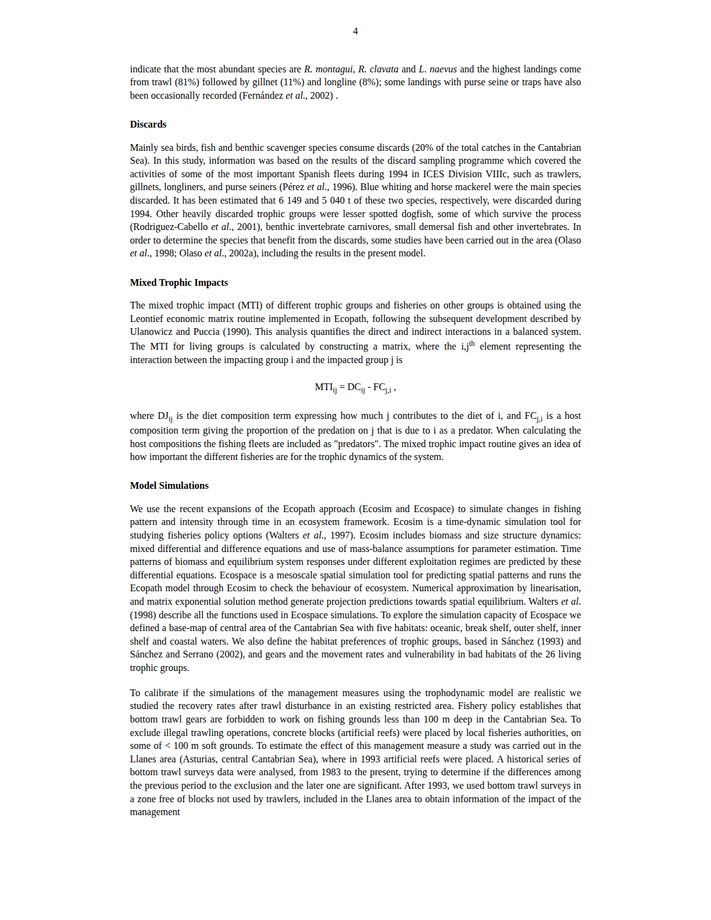4
indicate that the most abundant species are R. montagui, R. clavata and L. naevus and the highest landings come from trawl (81%) followed by gillnet (11%) and longline (8%); some landings with purse seine or traps have also been occasionally recorded (Fernández et al., 2002) .
Discards
Mainly sea birds, fish and benthic scavenger species consume discards (20% of the total catches in the Cantabrian Sea). In this study, information was based on the results of the discard sampling programme which covered the activities of some of the most important Spanish fleets during 1994 in ICES Division VIIIc, such as trawlers, gillnets, longliners, and purse seiners (Pérez et al., 1996). Blue whiting and horse mackerel were the main species discarded. It has been estimated that 6 149 and 5 040 t of these two species, respectively, were discarded during 1994. Other heavily discarded trophic groups were lesser spotted dogfish, some of which survive the process (Rodriguez-Cabello et al., 2001), benthic invertebrate carnivores, small demersal fish and other invertebrates. In order to determine the species that benefit from the discards, some studies have been carried out in the area (Olaso et al., 1998; Olaso et al., 2002a), including the results in the present model.
Mixed Trophic Impacts
The mixed trophic impact (MTI) of different trophic groups and fisheries on other groups is obtained using the Leontief economic matrix routine implemented in Ecopath, following the subsequent development described by Ulanowicz and Puccia (1990). This analysis quantifies the direct and indirect interactions in a balanced system. The MTI for living groups is calculated by constructing a matrix, where the i,jth element representing the interaction between the impacting group i and the impacted group j is
MTIij = DCij - FCj,i ,
where DJij is the diet composition term expressing how much j contributes to the diet of i, and FCj,i is a host composition term giving the proportion of the predation on j that is due to i as a predator. When calculating the host compositions the fishing fleets are included as "predators". The mixed trophic impact routine gives an idea of how important the different fisheries are for the trophic dynamics of the system.
Model Simulations
We use the recent expansions of the Ecopath approach (Ecosim and Ecospace) to simulate changes in fishing pattern and intensity through time in an ecosystem framework. Ecosim is a time-dynamic simulation tool for studying fisheries policy options (Walters et al., 1997). Ecosim includes biomass and size structure dynamics: mixed differential and difference equations and use of mass-balance assumptions for parameter estimation. Time patterns of biomass and equilibrium system responses under different exploitation regimes are predicted by these differential equations. Ecospace is a mesoscale spatial simulation tool for predicting spatial patterns and runs the Ecopath model through Ecosim to check the behaviour of ecosystem. Numerical approximation by linearisation, and matrix exponential solution method generate projection predictions towards spatial equilibrium. Walters et al. (1998) describe all the functions used in Ecospace simulations. To explore the simulation capacity of Ecospace we defined a base-map of central area of the Cantabrian Sea with five habitats: oceanic, break shelf, outer shelf, inner shelf and coastal waters. We also define the habitat preferences of trophic groups, based in Sánchez (1993) and Sánchez and Serrano (2002), and gears and the movement rates and vulnerability in bad habitats of the 26 living trophic groups.
To calibrate if the simulations of the management measures using the trophodynamic model are realistic we studied the recovery rates after trawl disturbance in an existing restricted area. Fishery policy establishes that bottom trawl gears are forbidden to work on fishing grounds less than 100 m deep in the Cantabrian Sea. To exclude illegal trawling operations, concrete blocks (artificial reefs) were placed by local fisheries authorities, on some of < 100 m soft grounds. To estimate the effect of this management measure a study was carried out in the Llanes area (Asturias, central Cantabrian Sea), where in 1993 artificial reefs were placed. A historical series of bottom trawl surveys data were analysed, from 1983 to the present, trying to determine if the differences among the previous period to the exclusion and the later one are significant. After 1993, we used bottom trawl surveys in a zone free of blocks not used by trawlers, included in the Llanes area to obtain information of the impact of the management